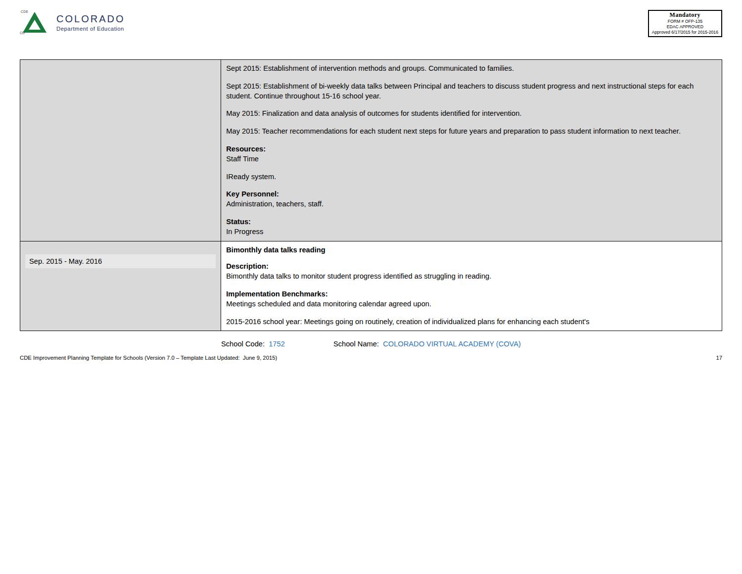CDE CO COLORADO
Department of Education
Mandatory
FORM # OFP-135
EDAC APPROVED
Approved 6/17/2015 for 2015-2016
| | Sept 2015: Establishment of intervention methods and groups. Communicated to families. Sept 2015: Establishment of bi-weekly data talks between Principal and teachers to discuss student progress and next instructional steps for each student. Continue throughout 15-16 school year. May 2015: Finalization and data analysis of outcomes for students identified for intervention. May 2015: Teacher recommendations for each student next steps for future years and preparation to pass student information to next teacher. Resources: Staff Time IReady system. Key Personnel: Administration, teachers, staff. Status: In Progress |
| Sep. 2015 - May. 2016 | Bimonthly data talks reading Description: Bimonthly data talks to monitor student progress identified as struggling in reading. Implementation Benchmarks: Meetings scheduled and data monitoring calendar agreed upon. 2015-2016 school year: Meetings going on routinely, creation of individualized plans for enhancing each student's |
School Code: 1752 School Name: COLORADO VIRTUAL ACADEMY (COVA)
CDE Improvement Planning Template for Schools (Version 7.0 – Template Last Updated: June 9, 2015) 17